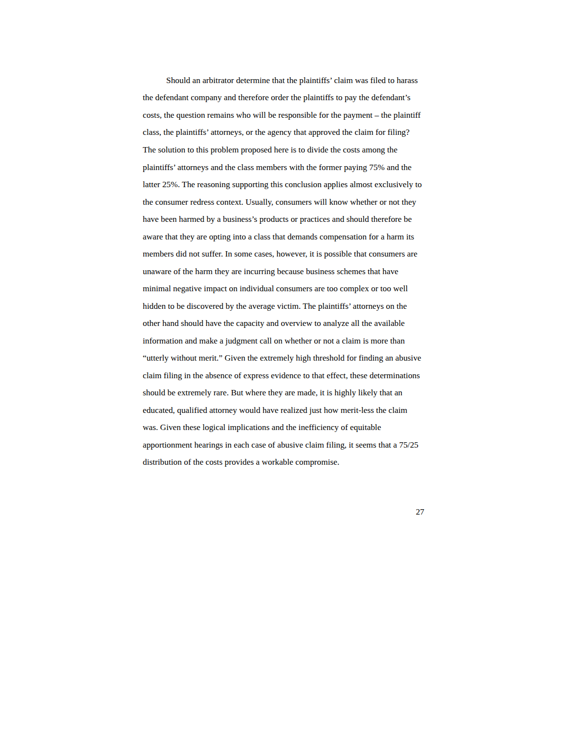Should an arbitrator determine that the plaintiffs’ claim was filed to harass the defendant company and therefore order the plaintiffs to pay the defendant’s costs, the question remains who will be responsible for the payment – the plaintiff class, the plaintiffs’ attorneys, or the agency that approved the claim for filing? The solution to this problem proposed here is to divide the costs among the plaintiffs’ attorneys and the class members with the former paying 75% and the latter 25%. The reasoning supporting this conclusion applies almost exclusively to the consumer redress context. Usually, consumers will know whether or not they have been harmed by a business’s products or practices and should therefore be aware that they are opting into a class that demands compensation for a harm its members did not suffer. In some cases, however, it is possible that consumers are unaware of the harm they are incurring because business schemes that have minimal negative impact on individual consumers are too complex or too well hidden to be discovered by the average victim. The plaintiffs’ attorneys on the other hand should have the capacity and overview to analyze all the available information and make a judgment call on whether or not a claim is more than “utterly without merit.” Given the extremely high threshold for finding an abusive claim filing in the absence of express evidence to that effect, these determinations should be extremely rare. But where they are made, it is highly likely that an educated, qualified attorney would have realized just how merit-less the claim was. Given these logical implications and the inefficiency of equitable apportionment hearings in each case of abusive claim filing, it seems that a 75/25 distribution of the costs provides a workable compromise.
27